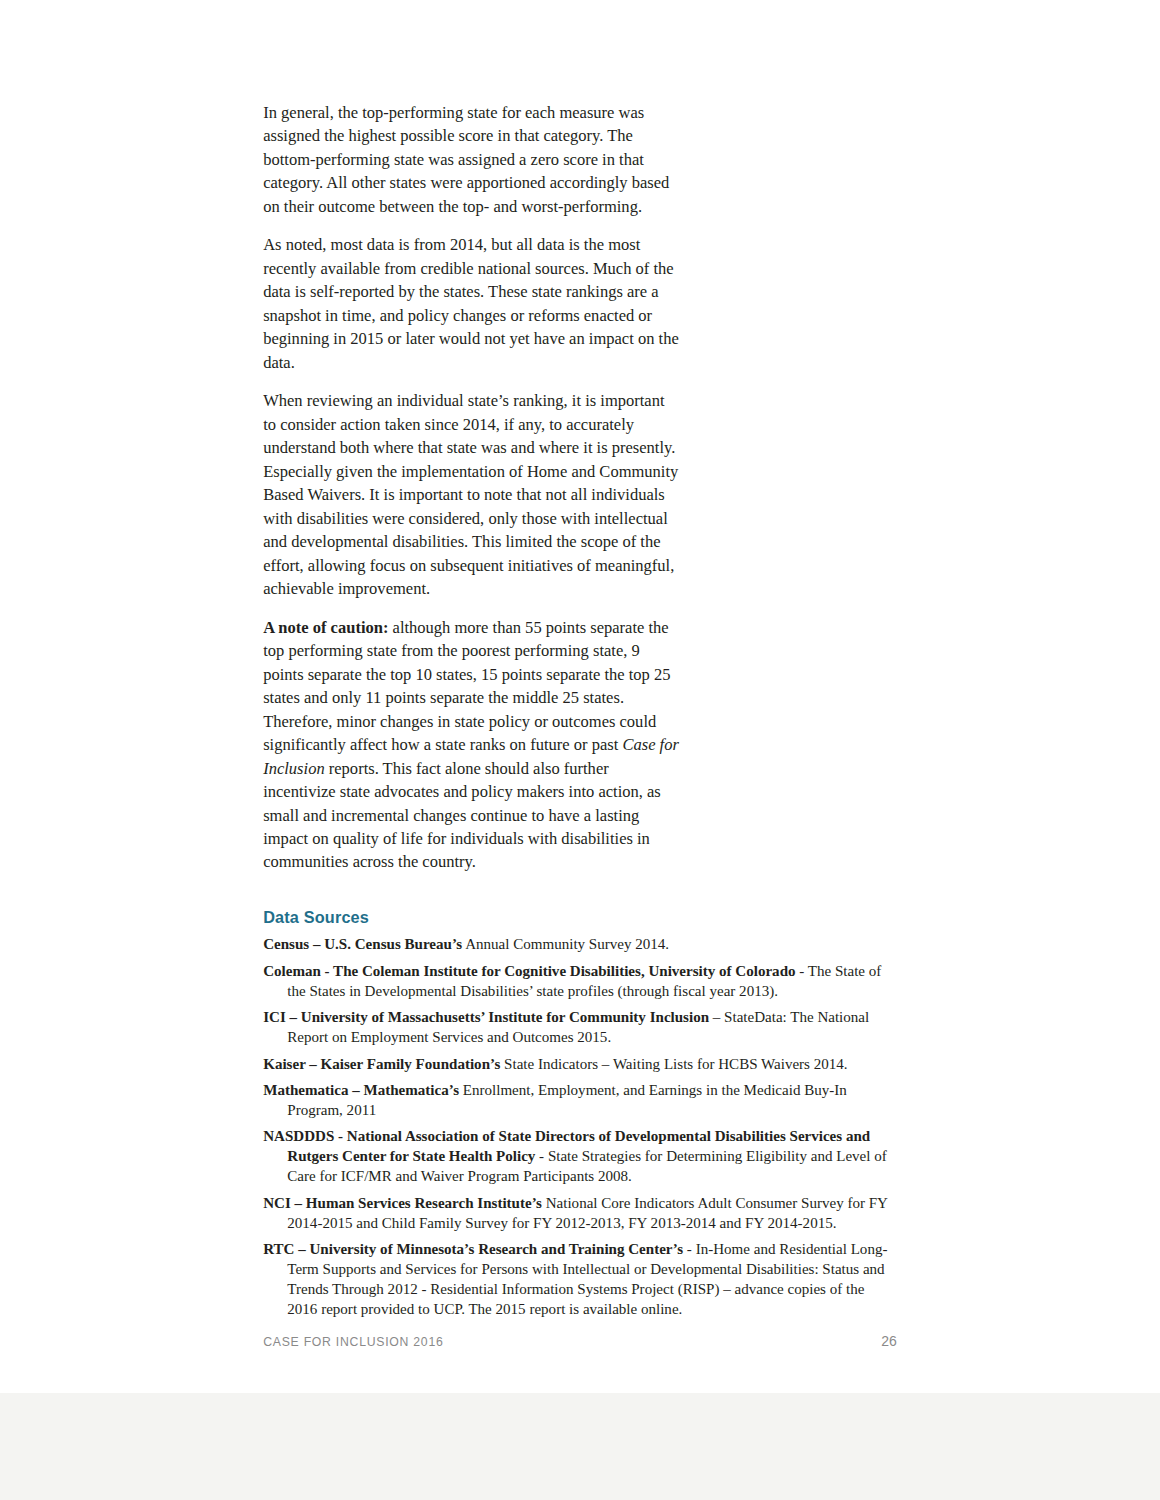In general, the top-performing state for each measure was assigned the highest possible score in that category. The bottom-performing state was assigned a zero score in that category. All other states were apportioned accordingly based on their outcome between the top- and worst-performing.
As noted, most data is from 2014, but all data is the most recently available from credible national sources. Much of the data is self-reported by the states. These state rankings are a snapshot in time, and policy changes or reforms enacted or beginning in 2015 or later would not yet have an impact on the data.
When reviewing an individual state’s ranking, it is important to consider action taken since 2014, if any, to accurately understand both where that state was and where it is presently. Especially given the implementation of Home and Community Based Waivers. It is important to note that not all individuals with disabilities were considered, only those with intellectual and developmental disabilities. This limited the scope of the effort, allowing focus on subsequent initiatives of meaningful, achievable improvement.
A note of caution: although more than 55 points separate the top performing state from the poorest performing state, 9 points separate the top 10 states, 15 points separate the top 25 states and only 11 points separate the middle 25 states. Therefore, minor changes in state policy or outcomes could significantly affect how a state ranks on future or past Case for Inclusion reports. This fact alone should also further incentivize state advocates and policy makers into action, as small and incremental changes continue to have a lasting impact on quality of life for individuals with disabilities in communities across the country.
Data Sources
Census – U.S. Census Bureau’s Annual Community Survey 2014.
Coleman - The Coleman Institute for Cognitive Disabilities, University of Colorado - The State of the States in Developmental Disabilities’ state profiles (through fiscal year 2013).
ICI – University of Massachusetts’ Institute for Community Inclusion – StateData: The National Report on Employment Services and Outcomes 2015.
Kaiser – Kaiser Family Foundation’s State Indicators – Waiting Lists for HCBS Waivers 2014.
Mathematica – Mathematica’s Enrollment, Employment, and Earnings in the Medicaid Buy-In Program, 2011
NASDDDS - National Association of State Directors of Developmental Disabilities Services and Rutgers Center for State Health Policy - State Strategies for Determining Eligibility and Level of Care for ICF/MR and Waiver Program Participants 2008.
NCI – Human Services Research Institute’s National Core Indicators Adult Consumer Survey for FY 2014-2015 and Child Family Survey for FY 2012-2013, FY 2013-2014 and FY 2014-2015.
RTC – University of Minnesota’s Research and Training Center’s - In-Home and Residential Long-Term Supports and Services for Persons with Intellectual or Developmental Disabilities: Status and Trends Through 2012 - Residential Information Systems Project (RISP) – advance copies of the 2016 report provided to UCP. The 2015 report is available online.
CASE FOR INCLUSION 2016 26